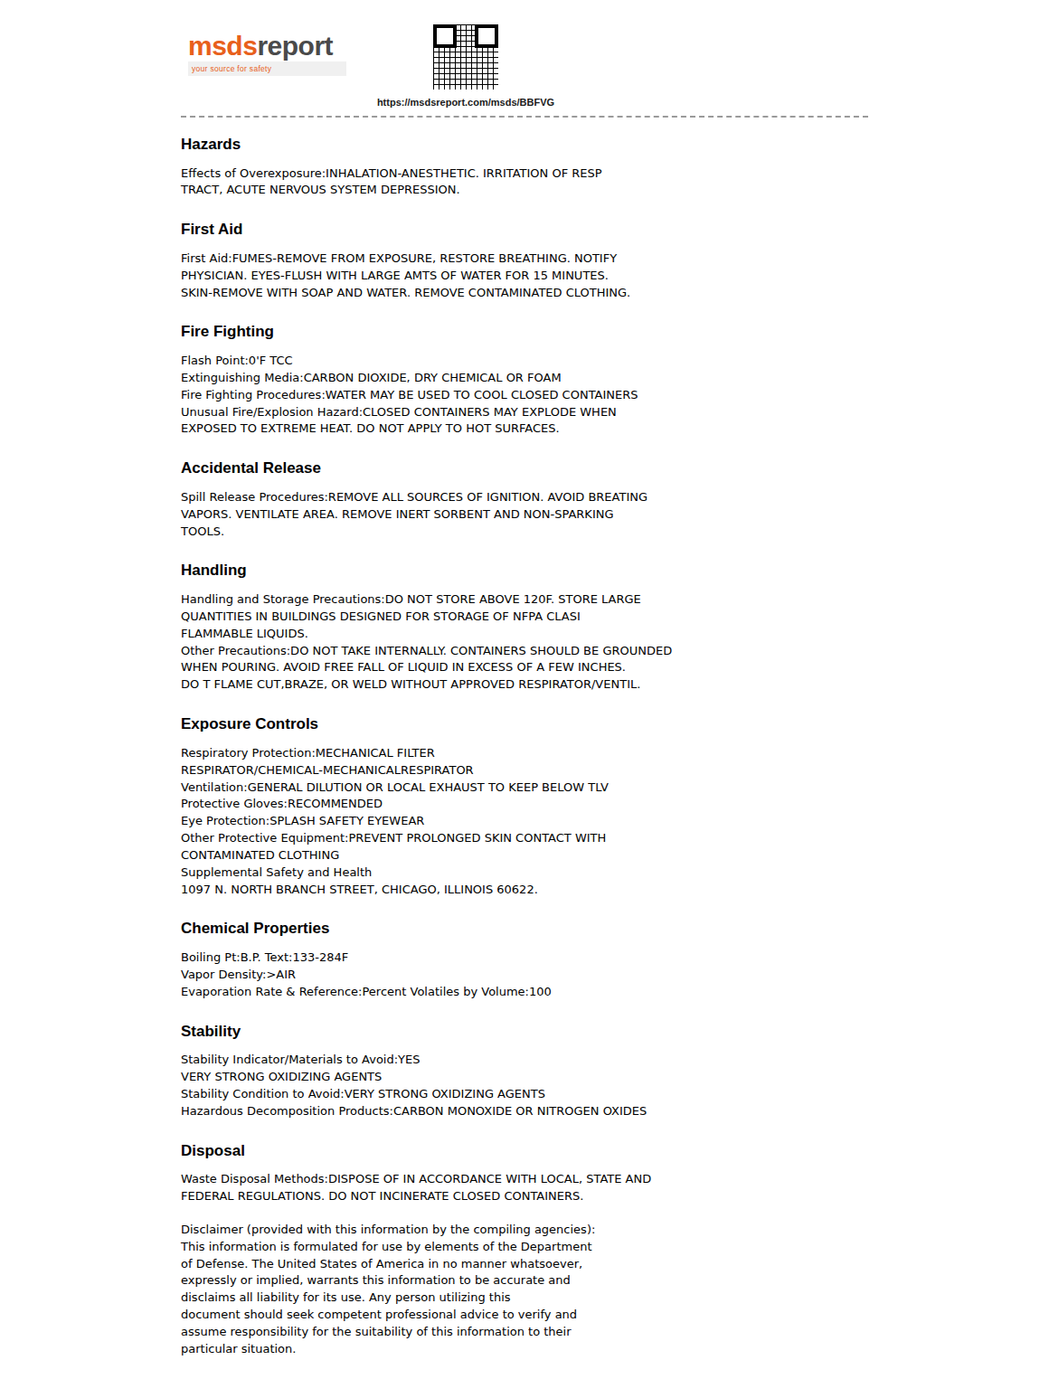msds report
your source for safety
https://msdsreport.com/msds/BBFVG
Hazards
Effects of Overexposure:INHALATION-ANESTHETIC. IRRITATION OF RESP
TRACT, ACUTE NERVOUS SYSTEM DEPRESSION.
First Aid
First Aid:FUMES-REMOVE FROM EXPOSURE, RESTORE BREATHING. NOTIFY
PHYSICIAN. EYES-FLUSH WITH LARGE AMTS OF WATER FOR 15 MINUTES.
SKIN-REMOVE WITH SOAP AND WATER. REMOVE CONTAMINATED CLOTHING.
Fire Fighting
Flash Point:0'F TCC
Extinguishing Media:CARBON DIOXIDE, DRY CHEMICAL OR FOAM
Fire Fighting Procedures:WATER MAY BE USED TO COOL CLOSED CONTAINERS
Unusual Fire/Explosion Hazard:CLOSED CONTAINERS MAY EXPLODE WHEN
EXPOSED TO EXTREME HEAT. DO NOT APPLY TO HOT SURFACES.
Accidental Release
Spill Release Procedures:REMOVE ALL SOURCES OF IGNITION. AVOID BREATING
VAPORS. VENTILATE AREA. REMOVE INERT SORBENT AND NON-SPARKING
TOOLS.
Handling
Handling and Storage Precautions:DO NOT STORE ABOVE 120F. STORE LARGE
QUANTITIES IN BUILDINGS DESIGNED FOR STORAGE OF NFPA CLASI
FLAMMABLE LIQUIDS.
Other Precautions:DO NOT TAKE INTERNALLY. CONTAINERS SHOULD BE GROUNDED
WHEN POURING. AVOID FREE FALL OF LIQUID IN EXCESS OF A FEW INCHES.
DO T FLAME CUT,BRAZE, OR WELD WITHOUT APPROVED RESPIRATOR/VENTIL.
Exposure Controls
Respiratory Protection:MECHANICAL FILTER
RESPIRATOR/CHEMICAL-MECHANICALRESPIRATOR
Ventilation:GENERAL DILUTION OR LOCAL EXHAUST TO KEEP BELOW TLV
Protective Gloves:RECOMMENDED
Eye Protection:SPLASH SAFETY EYEWEAR
Other Protective Equipment:PREVENT PROLONGED SKIN CONTACT WITH
CONTAMINATED CLOTHING
Supplemental Safety and Health
1097 N. NORTH BRANCH STREET, CHICAGO, ILLINOIS 60622.
Chemical Properties
Boiling Pt:B.P. Text:133-284F
Vapor Density:>AIR
Evaporation Rate & Reference:Percent Volatiles by Volume:100
Stability
Stability Indicator/Materials to Avoid:YES
VERY STRONG OXIDIZING AGENTS
Stability Condition to Avoid:VERY STRONG OXIDIZING AGENTS
Hazardous Decomposition Products:CARBON MONOXIDE OR NITROGEN OXIDES
Disposal
Waste Disposal Methods:DISPOSE OF IN ACCORDANCE WITH LOCAL, STATE AND
FEDERAL REGULATIONS. DO NOT INCINERATE CLOSED CONTAINERS.
Disclaimer (provided with this information by the compiling agencies):
This information is formulated for use by elements of the Department
of Defense. The United States of America in no manner whatsoever,
expressly or implied, warrants this information to be accurate and
disclaims all liability for its use. Any person utilizing this
document should seek competent professional advice to verify and
assume responsibility for the suitability of this information to their
particular situation.